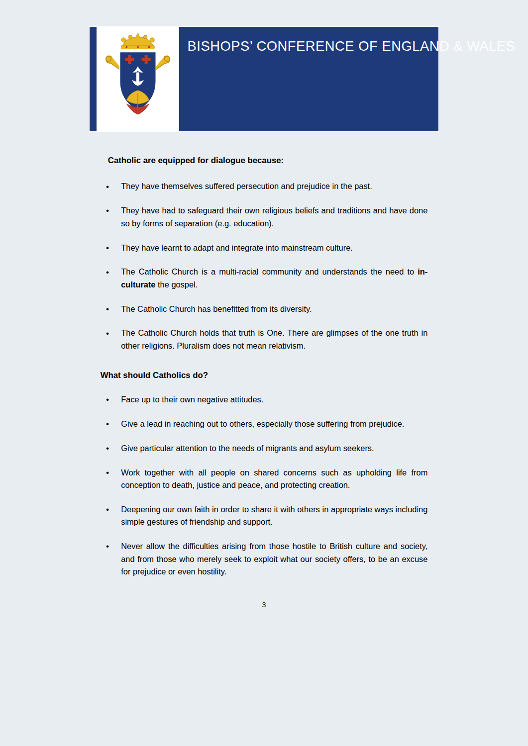BISHOPS’ CONFERENCE OF ENGLAND & WALES
Catholic are equipped for dialogue because:
They have themselves suffered persecution and prejudice in the past.
They have had to safeguard their own religious beliefs and traditions and have done so by forms of separation (e.g. education).
They have learnt to adapt and integrate into mainstream culture.
The Catholic Church is a multi-racial community and understands the need to in-culturate the gospel.
The Catholic Church has benefitted from its diversity.
The Catholic Church holds that truth is One. There are glimpses of the one truth in other religions. Pluralism does not mean relativism.
What should Catholics do?
Face up to their own negative attitudes.
Give a lead in reaching out to others, especially those suffering from prejudice.
Give particular attention to the needs of migrants and asylum seekers.
Work together with all people on shared concerns such as upholding life from conception to death, justice and peace, and protecting creation.
Deepening our own faith in order to share it with others in appropriate ways including simple gestures of friendship and support.
Never allow the difficulties arising from those hostile to British culture and society, and from those who merely seek to exploit what our society offers, to be an excuse for prejudice or even hostility.
3